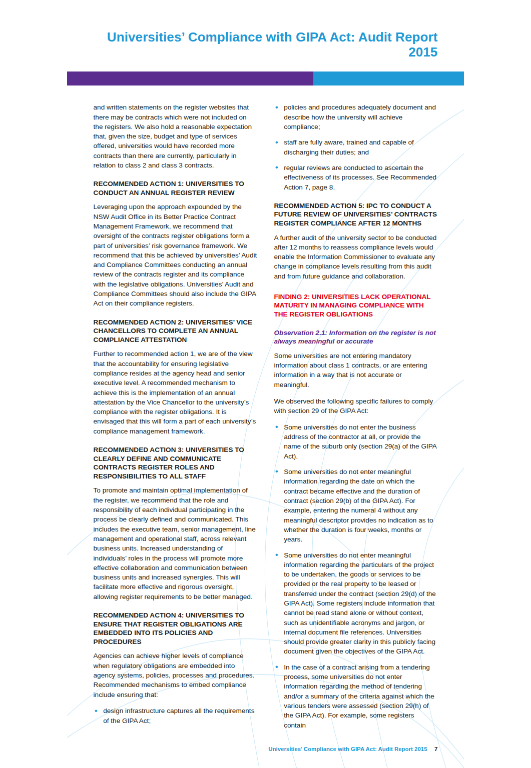Universities’ Compliance with GIPA Act: Audit Report 2015
and written statements on the register websites that there may be contracts which were not included on the registers. We also hold a reasonable expectation that, given the size, budget and type of services offered, universities would have recorded more contracts than there are currently, particularly in relation to class 2 and class 3 contracts.
Recommended action 1: Universities to conduct an annual register review
Leveraging upon the approach expounded by the NSW Audit Office in its Better Practice Contract Management Framework, we recommend that oversight of the contracts register obligations form a part of universities’ risk governance framework. We recommend that this be achieved by universities’ Audit and Compliance Committees conducting an annual review of the contracts register and its compliance with the legislative obligations. Universities’ Audit and Compliance Committees should also include the GIPA Act on their compliance registers.
Recommended action 2: Universities’ Vice Chancellors to complete an annual compliance attestation
Further to recommended action 1, we are of the view that the accountability for ensuring legislative compliance resides at the agency head and senior executive level. A recommended mechanism to achieve this is the implementation of an annual attestation by the Vice Chancellor to the university’s compliance with the register obligations. It is envisaged that this will form a part of each university’s compliance management framework.
Recommended action 3: Universities to clearly define and communicate contracts register roles and responsibilities to all staff
To promote and maintain optimal implementation of the register, we recommend that the role and responsibility of each individual participating in the process be clearly defined and communicated. This includes the executive team, senior management, line management and operational staff, across relevant business units. Increased understanding of individuals’ roles in the process will promote more effective collaboration and communication between business units and increased synergies. This will facilitate more effective and rigorous oversight, allowing register requirements to be better managed.
Recommended action 4: Universities to ensure that register obligations are embedded into its policies and procedures
Agencies can achieve higher levels of compliance when regulatory obligations are embedded into agency systems, policies, processes and procedures. Recommended mechanisms to embed compliance include ensuring that:
design infrastructure captures all the requirements of the GIPA Act;
policies and procedures adequately document and describe how the university will achieve compliance;
staff are fully aware, trained and capable of discharging their duties; and
regular reviews are conducted to ascertain the effectiveness of its processes. See Recommended Action 7, page 8.
Recommended action 5: IPC to conduct a future review of universities’ contracts register compliance after 12 months
A further audit of the university sector to be conducted after 12 months to reassess compliance levels would enable the Information Commissioner to evaluate any change in compliance levels resulting from this audit and from future guidance and collaboration.
Finding 2: Universities lack operational maturity in managing compliance with the register obligations
Observation 2.1: Information on the register is not always meaningful or accurate
Some universities are not entering mandatory information about class 1 contracts, or are entering information in a way that is not accurate or meaningful.
We observed the following specific failures to comply with section 29 of the GIPA Act:
Some universities do not enter the business address of the contractor at all, or provide the name of the suburb only (section 29(a) of the GIPA Act).
Some universities do not enter meaningful information regarding the date on which the contract became effective and the duration of contract (section 29(b) of the GIPA Act). For example, entering the numeral 4 without any meaningful descriptor provides no indication as to whether the duration is four weeks, months or years.
Some universities do not enter meaningful information regarding the particulars of the project to be undertaken, the goods or services to be provided or the real property to be leased or transferred under the contract (section 29(d) of the GIPA Act). Some registers include information that cannot be read stand alone or without context, such as unidentifiable acronyms and jargon, or internal document file references. Universities should provide greater clarity in this publicly facing document given the objectives of the GIPA Act.
In the case of a contract arising from a tendering process, some universities do not enter information regarding the method of tendering and/or a summary of the criteria against which the various tenders were assessed (section 29(h) of the GIPA Act). For example, some registers contain
Universities’ Compliance with GIPA Act: Audit Report 2015 7